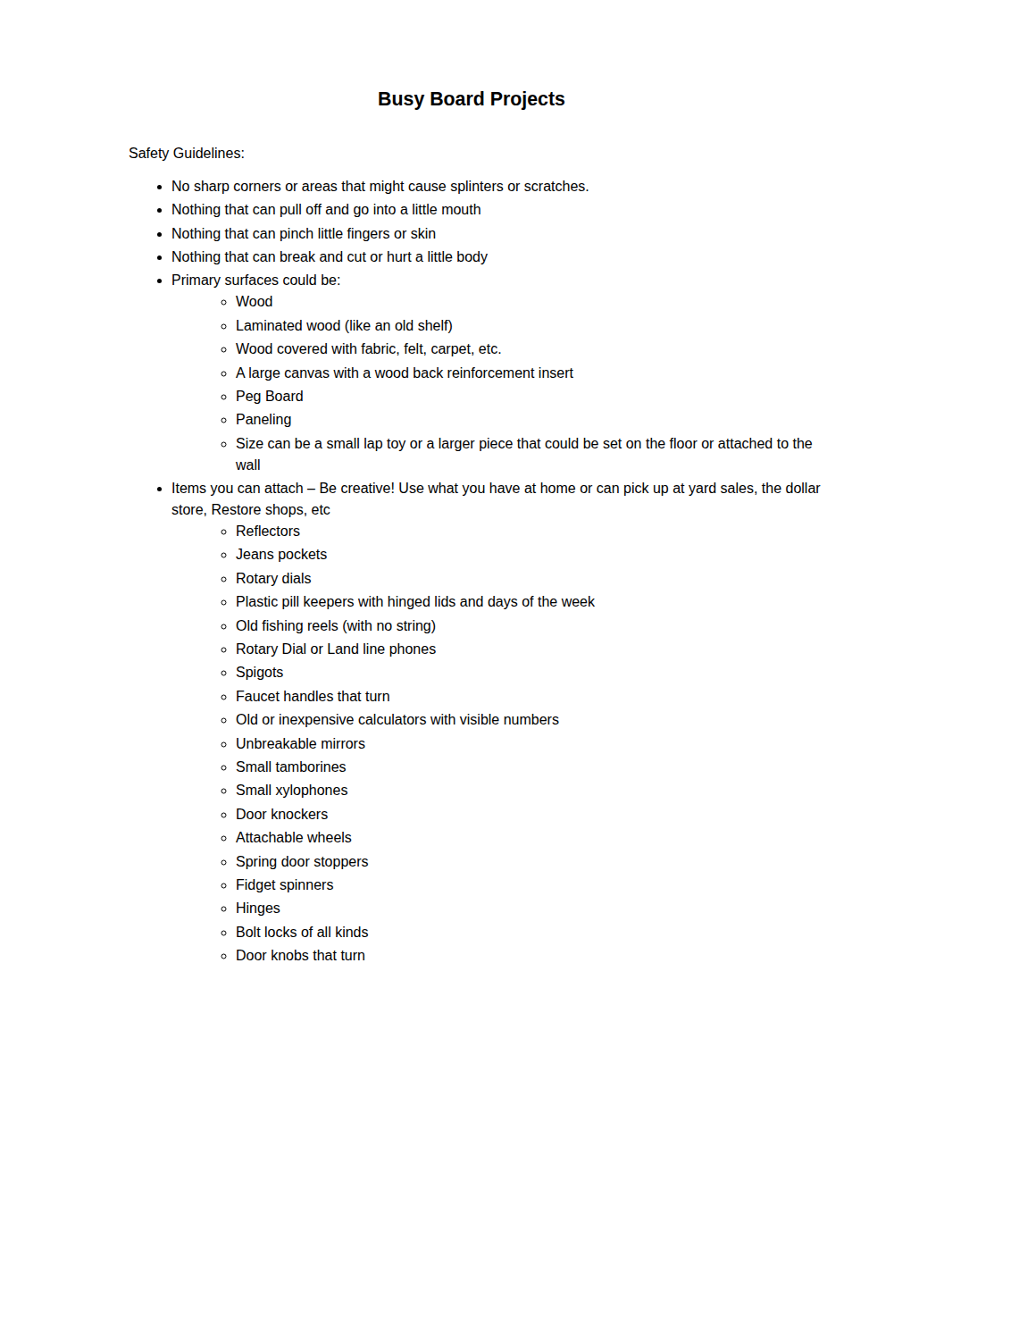Busy Board Projects
Safety Guidelines:
No sharp corners or areas that might cause splinters or scratches.
Nothing that can pull off and go into a little mouth
Nothing that can pinch little fingers or skin
Nothing that can break and cut or hurt a little body
Primary surfaces could be:
Wood
Laminated wood (like an old shelf)
Wood covered with fabric, felt, carpet, etc.
A large canvas with a wood back reinforcement insert
Peg Board
Paneling
Size can be a small lap toy or a larger piece that could be set on the floor or attached to the wall
Items you can attach – Be creative! Use what you have at home or can pick up at yard sales, the dollar store, Restore shops, etc
Reflectors
Jeans pockets
Rotary dials
Plastic pill keepers with hinged lids and days of the week
Old fishing reels (with no string)
Rotary Dial or Land line phones
Spigots
Faucet handles that turn
Old or inexpensive calculators with visible numbers
Unbreakable mirrors
Small tamborines
Small xylophones
Door knockers
Attachable wheels
Spring door stoppers
Fidget spinners
Hinges
Bolt locks of all kinds
Door knobs that turn